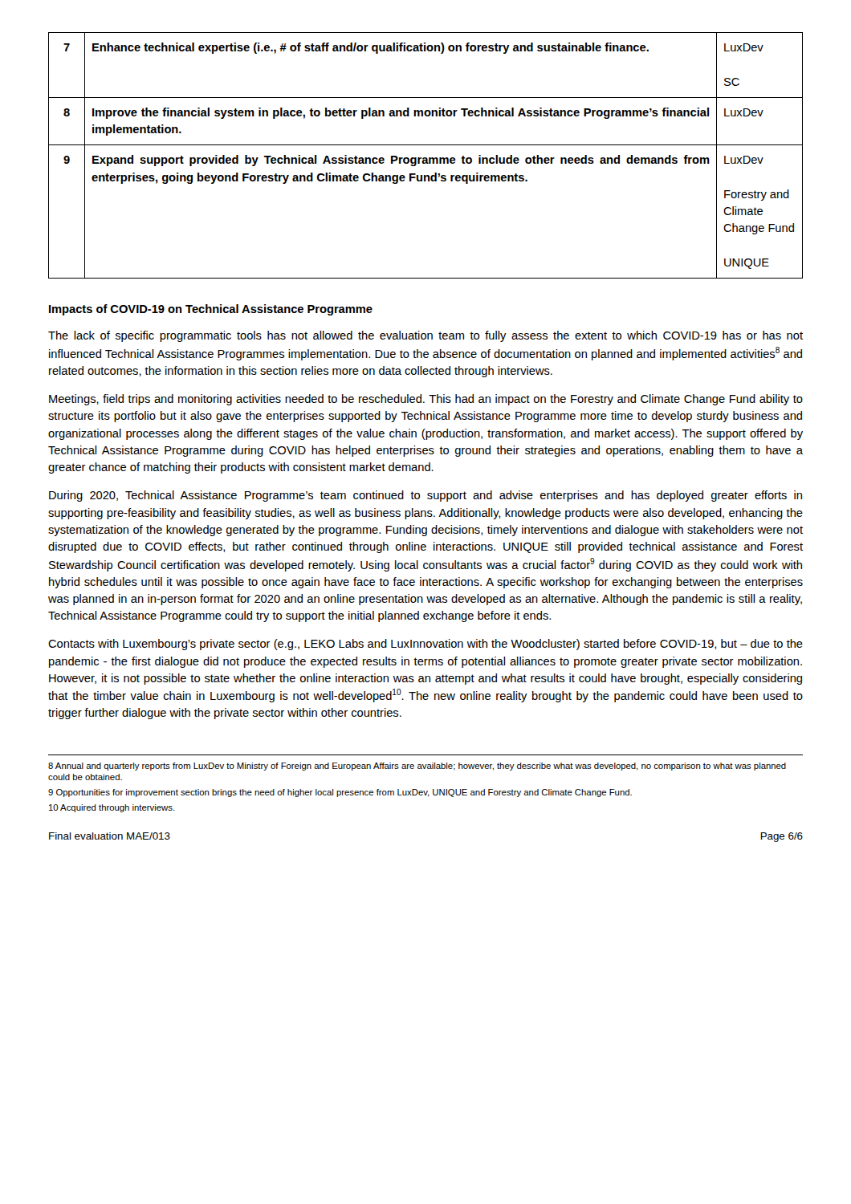| 7 | Enhance technical expertise (i.e., # of staff and/or qualification) on forestry and sustainable finance. | LuxDev SC |
| 8 | Improve the financial system in place, to better plan and monitor Technical Assistance Programme’s financial implementation. | LuxDev |
| 9 | Expand support provided by Technical Assistance Programme to include other needs and demands from enterprises, going beyond Forestry and Climate Change Fund’s requirements. | LuxDev Forestry and Climate Change Fund UNIQUE |
Impacts of COVID-19 on Technical Assistance Programme
The lack of specific programmatic tools has not allowed the evaluation team to fully assess the extent to which COVID-19 has or has not influenced Technical Assistance Programmes implementation. Due to the absence of documentation on planned and implemented activities8 and related outcomes, the information in this section relies more on data collected through interviews.
Meetings, field trips and monitoring activities needed to be rescheduled. This had an impact on the Forestry and Climate Change Fund ability to structure its portfolio but it also gave the enterprises supported by Technical Assistance Programme more time to develop sturdy business and organizational processes along the different stages of the value chain (production, transformation, and market access). The support offered by Technical Assistance Programme during COVID has helped enterprises to ground their strategies and operations, enabling them to have a greater chance of matching their products with consistent market demand.
During 2020, Technical Assistance Programme’s team continued to support and advise enterprises and has deployed greater efforts in supporting pre-feasibility and feasibility studies, as well as business plans. Additionally, knowledge products were also developed, enhancing the systematization of the knowledge generated by the programme. Funding decisions, timely interventions and dialogue with stakeholders were not disrupted due to COVID effects, but rather continued through online interactions. UNIQUE still provided technical assistance and Forest Stewardship Council certification was developed remotely. Using local consultants was a crucial factor9 during COVID as they could work with hybrid schedules until it was possible to once again have face to face interactions. A specific workshop for exchanging between the enterprises was planned in an in-person format for 2020 and an online presentation was developed as an alternative. Although the pandemic is still a reality, Technical Assistance Programme could try to support the initial planned exchange before it ends.
Contacts with Luxembourg’s private sector (e.g., LEKO Labs and LuxInnovation with the Woodcluster) started before COVID-19, but – due to the pandemic - the first dialogue did not produce the expected results in terms of potential alliances to promote greater private sector mobilization. However, it is not possible to state whether the online interaction was an attempt and what results it could have brought, especially considering that the timber value chain in Luxembourg is not well-developed10. The new online reality brought by the pandemic could have been used to trigger further dialogue with the private sector within other countries.
8 Annual and quarterly reports from LuxDev to Ministry of Foreign and European Affairs are available; however, they describe what was developed, no comparison to what was planned could be obtained.
9 Opportunities for improvement section brings the need of higher local presence from LuxDev, UNIQUE and Forestry and Climate Change Fund.
10 Acquired through interviews.
Final evaluation MAE/013 Page 6/6